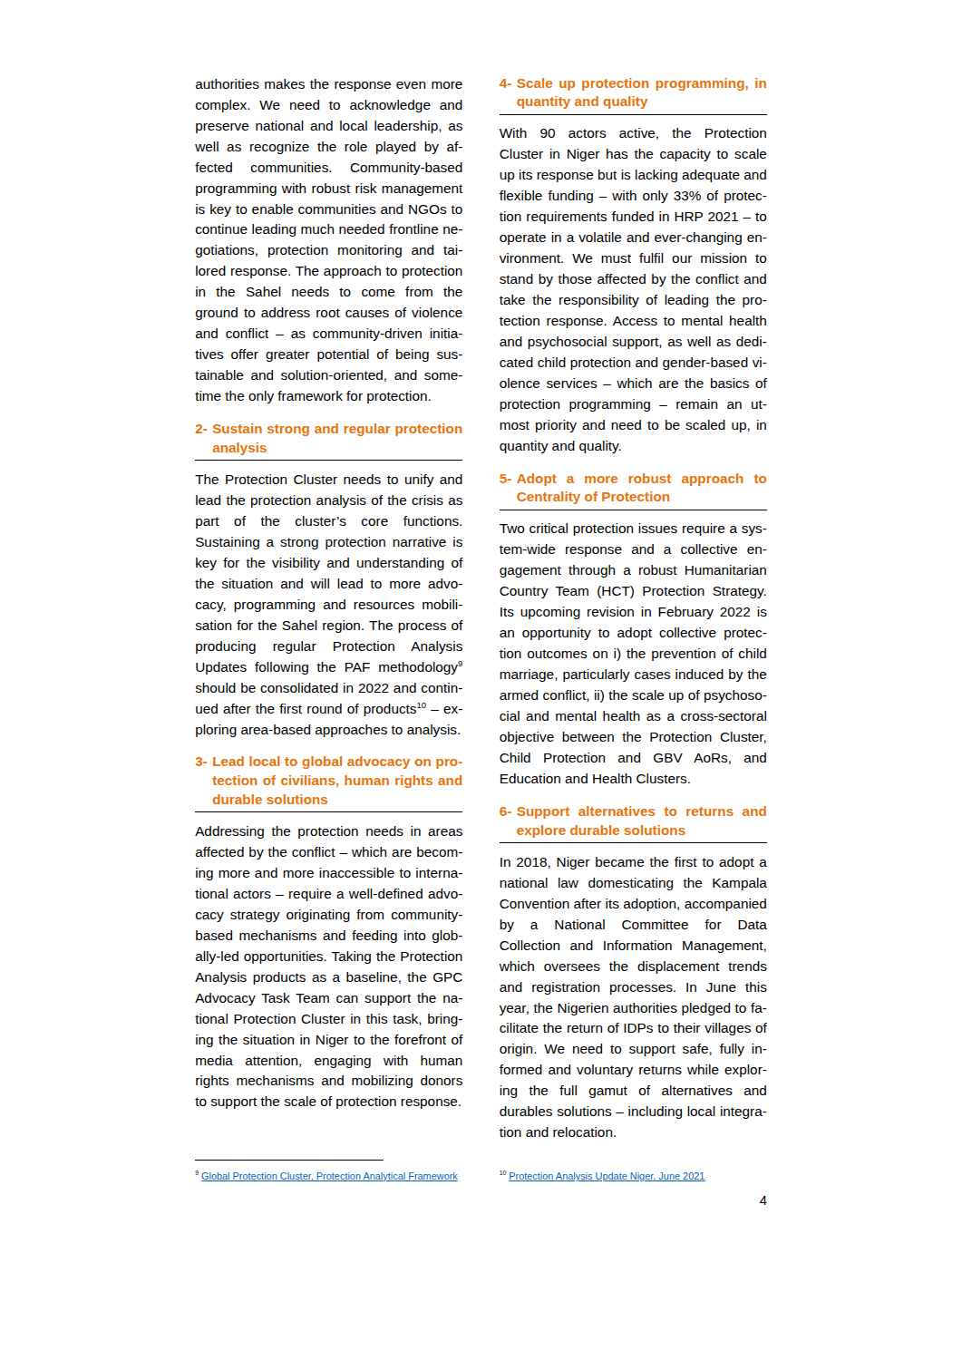authorities makes the response even more complex. We need to acknowledge and preserve national and local leadership, as well as recognize the role played by affected communities. Community-based programming with robust risk management is key to enable communities and NGOs to continue leading much needed frontline negotiations, protection monitoring and tailored response. The approach to protection in the Sahel needs to come from the ground to address root causes of violence and conflict – as community-driven initiatives offer greater potential of being sustainable and solution-oriented, and sometime the only framework for protection.
2-Sustain strong and regular protection analysis
The Protection Cluster needs to unify and lead the protection analysis of the crisis as part of the cluster’s core functions. Sustaining a strong protection narrative is key for the visibility and understanding of the situation and will lead to more advocacy, programming and resources mobilisation for the Sahel region. The process of producing regular Protection Analysis Updates following the PAF methodology9 should be consolidated in 2022 and continued after the first round of products10 – exploring area-based approaches to analysis.
3-Lead local to global advocacy on protection of civilians, human rights and durable solutions
Addressing the protection needs in areas affected by the conflict – which are becoming more and more inaccessible to international actors – require a well-defined advocacy strategy originating from community-based mechanisms and feeding into globally-led opportunities. Taking the Protection Analysis products as a baseline, the GPC Advocacy Task Team can support the national Protection Cluster in this task, bringing the situation in Niger to the forefront of media attention, engaging with human rights mechanisms and mobilizing donors to support the scale of protection response.
4-Scale up protection programming, in quantity and quality
With 90 actors active, the Protection Cluster in Niger has the capacity to scale up its response but is lacking adequate and flexible funding – with only 33% of protection requirements funded in HRP 2021 – to operate in a volatile and ever-changing environment. We must fulfil our mission to stand by those affected by the conflict and take the responsibility of leading the protection response. Access to mental health and psychosocial support, as well as dedicated child protection and gender-based violence services – which are the basics of protection programming – remain an utmost priority and need to be scaled up, in quantity and quality.
5-Adopt a more robust approach to Centrality of Protection
Two critical protection issues require a system-wide response and a collective engagement through a robust Humanitarian Country Team (HCT) Protection Strategy. Its upcoming revision in February 2022 is an opportunity to adopt collective protection outcomes on i) the prevention of child marriage, particularly cases induced by the armed conflict, ii) the scale up of psychosocial and mental health as a cross-sectoral objective between the Protection Cluster, Child Protection and GBV AoRs, and Education and Health Clusters.
6-Support alternatives to returns and explore durable solutions
In 2018, Niger became the first to adopt a national law domesticating the Kampala Convention after its adoption, accompanied by a National Committee for Data Collection and Information Management, which oversees the displacement trends and registration processes. In June this year, the Nigerien authorities pledged to facilitate the return of IDPs to their villages of origin. We need to support safe, fully informed and voluntary returns while exploring the full gamut of alternatives and durables solutions – including local integration and relocation.
9 Global Protection Cluster, Protection Analytical Framework
10 Protection Analysis Update Niger, June 2021
4